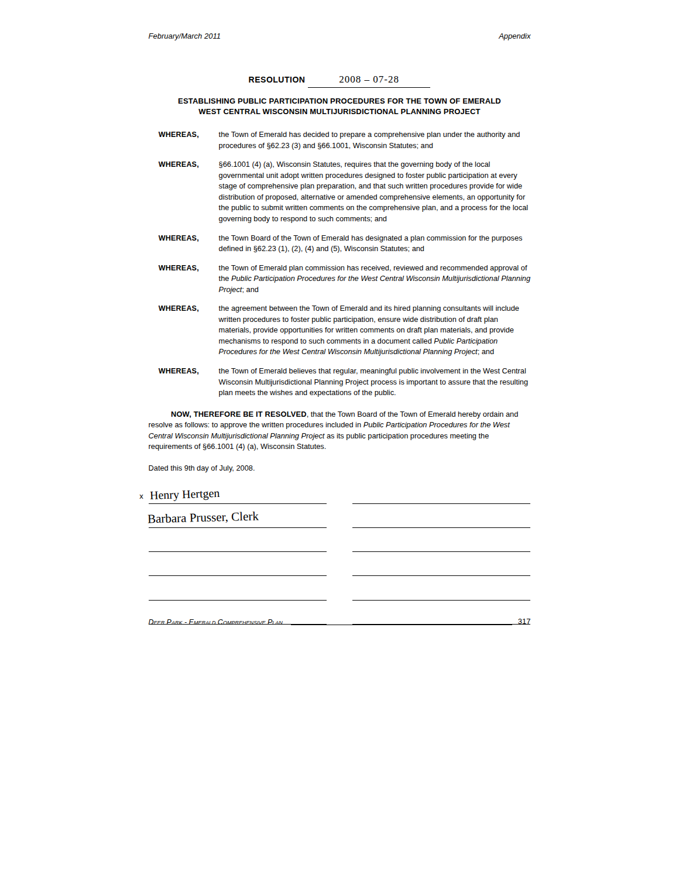February/March 2011 Appendix
RESOLUTION 2008 – 07-28
ESTABLISHING PUBLIC PARTICIPATION PROCEDURES FOR THE TOWN OF EMERALD
WEST CENTRAL WISCONSIN MULTIJURISDICTIONAL PLANNING PROJECT
WHEREAS,
the Town of Emerald has decided to prepare a comprehensive plan under the authority and procedures of §62.23 (3) and §66.1001, Wisconsin Statutes; and
WHEREAS,
§66.1001 (4) (a), Wisconsin Statutes, requires that the governing body of the local governmental unit adopt written procedures designed to foster public participation at every stage of comprehensive plan preparation, and that such written procedures provide for wide distribution of proposed, alternative or amended comprehensive elements, an opportunity for the public to submit written comments on the comprehensive plan, and a process for the local governing body to respond to such comments; and
WHEREAS,
the Town Board of the Town of Emerald has designated a plan commission for the purposes defined in §62.23 (1), (2), (4) and (5), Wisconsin Statutes; and
WHEREAS,
the Town of Emerald plan commission has received, reviewed and recommended approval of the Public Participation Procedures for the West Central Wisconsin Multijurisdictional Planning Project; and
WHEREAS,
the agreement between the Town of Emerald and its hired planning consultants will include written procedures to foster public participation, ensure wide distribution of draft plan materials, provide opportunities for written comments on draft plan materials, and provide mechanisms to respond to such comments in a document called Public Participation Procedures for the West Central Wisconsin Multijurisdictional Planning Project; and
WHEREAS,
the Town of Emerald believes that regular, meaningful public involvement in the West Central Wisconsin Multijurisdictional Planning Project process is important to assure that the resulting plan meets the wishes and expectations of the public.
NOW, THEREFORE BE IT RESOLVED, that the Town Board of the Town of Emerald hereby ordain and resolve as follows: to approve the written procedures included in Public Participation Procedures for the West Central Wisconsin Multijurisdictional Planning Project as its public participation procedures meeting the requirements of §66.1001 (4) (a), Wisconsin Statutes.
Dated this 9th day of July, 2008.
x Henry Hertgen
Barbara Prusser, Clerk
Deer Park - Emerald Comprehensive Plan 317